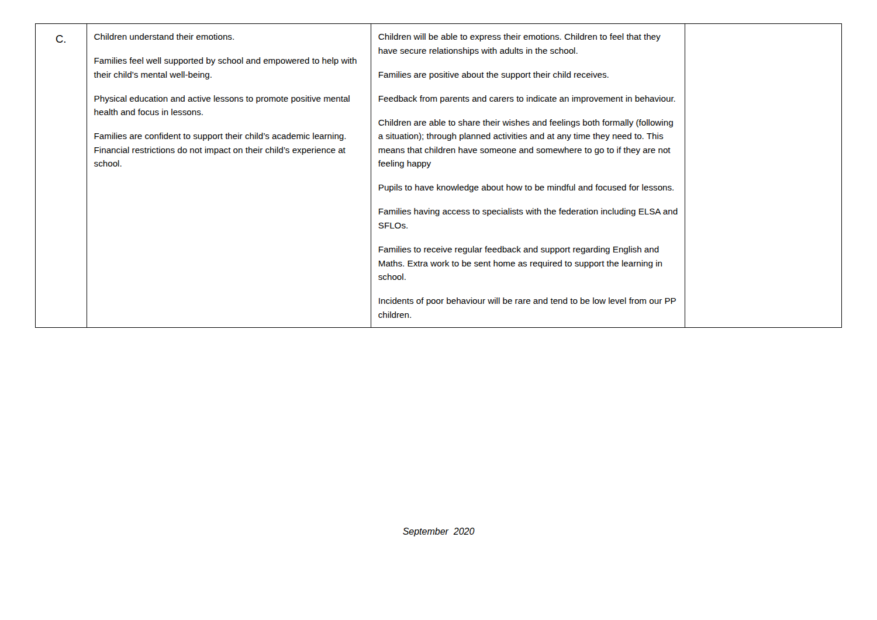| C. | Children understand their emotions. Families feel well supported by school and empowered to help with their child’s mental well-being. Physical education and active lessons to promote positive mental health and focus in lessons. Families are confident to support their child’s academic learning. Financial restrictions do not impact on their child’s experience at school. | Children will be able to express their emotions. Children to feel that they have secure relationships with adults in the school. Families are positive about the support their child receives. Feedback from parents and carers to indicate an improvement in behaviour. Children are able to share their wishes and feelings both formally (following a situation); through planned activities and at any time they need to. This means that children have someone and somewhere to go to if they are not feeling happy Pupils to have knowledge about how to be mindful and focused for lessons. Families having access to specialists with the federation including ELSA and SFLOs. Families to receive regular feedback and support regarding English and Maths. Extra work to be sent home as required to support the learning in school. Incidents of poor behaviour will be rare and tend to be low level from our PP children. | |
September 2020